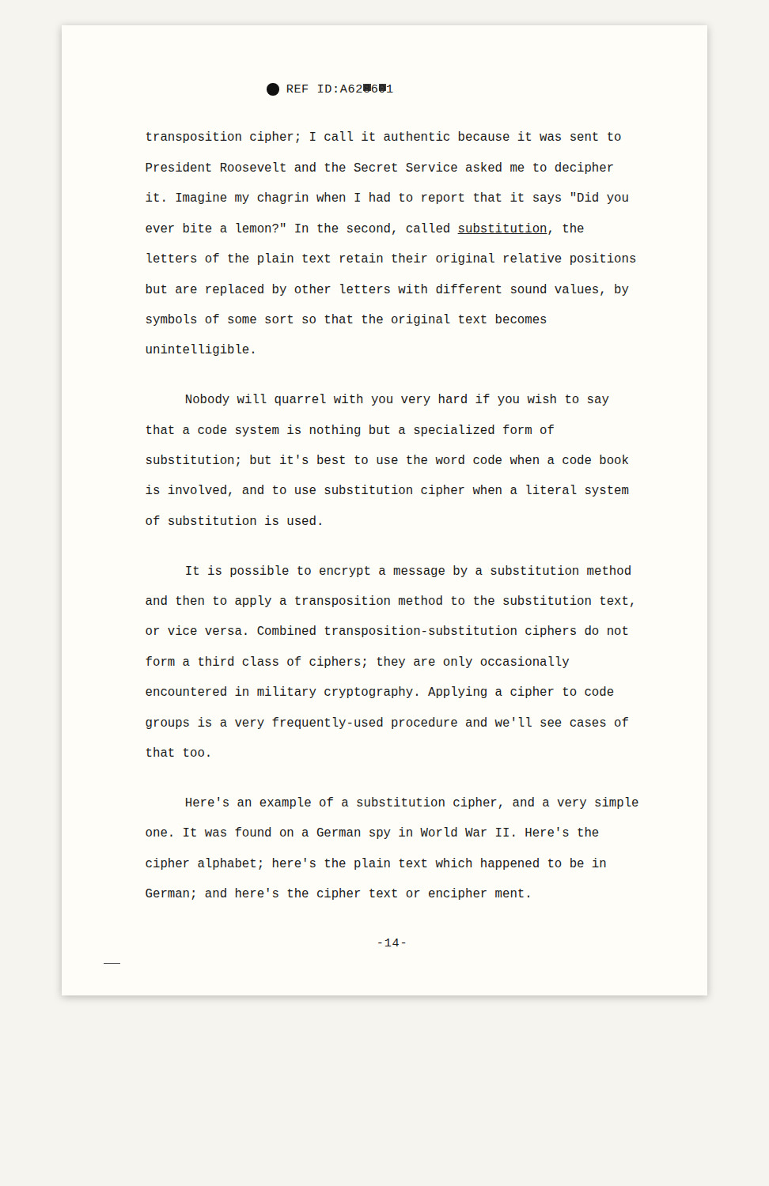REF ID:A628601
transposition cipher; I call it authentic because it was sent to President Roosevelt and the Secret Service asked me to decipher it. Imagine my chagrin when I had to report that it says "Did you ever bite a lemon?" In the second, called substitution, the letters of the plain text retain their original relative positions but are replaced by other letters with different sound values, by symbols of some sort so that the original text becomes unintelligible.
Nobody will quarrel with you very hard if you wish to say that a code system is nothing but a specialized form of substitution; but it's best to use the word code when a code book is involved, and to use substitution cipher when a literal system of substitution is used.
It is possible to encrypt a message by a substitution method and then to apply a transposition method to the substitution text, or vice versa. Combined transposition-substitution ciphers do not form a third class of ciphers; they are only occasionally encountered in military cryptography. Applying a cipher to code groups is a very frequently-used procedure and we'll see cases of that too.
Here's an example of a substitution cipher, and a very simple one. It was found on a German spy in World War II. Here's the cipher alphabet; here's the plain text which happened to be in German; and here's the cipher text or encipher ment.
-14-